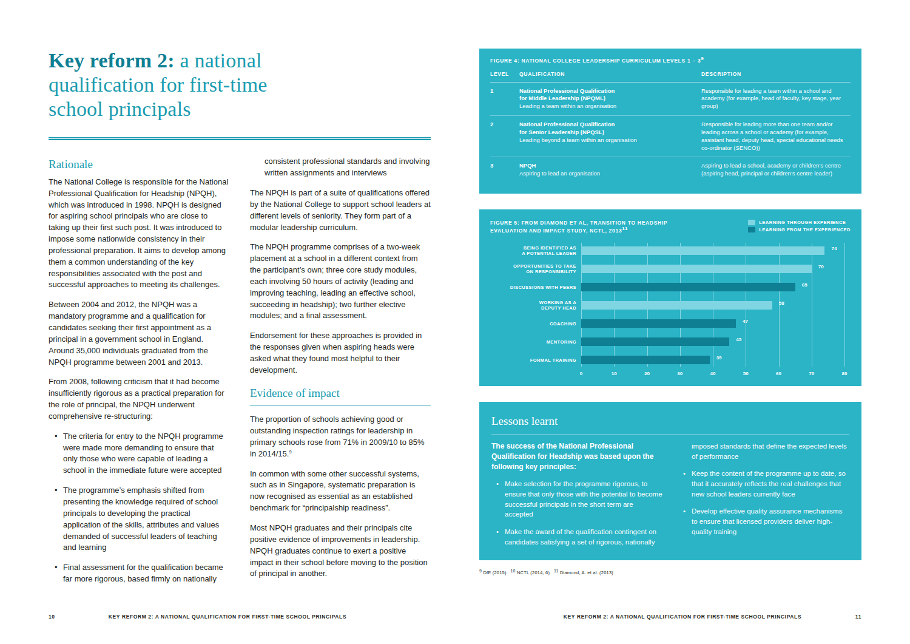Key reform 2: a national
qualification for first-time
school principals
Rationale
The National College is responsible for the National Professional Qualification for Headship (NPQH), which was introduced in 1998. NPQH is designed for aspiring school principals who are close to taking up their first such post. It was introduced to impose some nationwide consistency in their professional preparation. It aims to develop among them a common understanding of the key responsibilities associated with the post and successful approaches to meeting its challenges.
Between 2004 and 2012, the NPQH was a mandatory programme and a qualification for candidates seeking their first appointment as a principal in a government school in England. Around 35,000 individuals graduated from the NPQH programme between 2001 and 2013.
From 2008, following criticism that it had become insufficiently rigorous as a practical preparation for the role of principal, the NPQH underwent comprehensive re-structuring:
The criteria for entry to the NPQH programme were made more demanding to ensure that only those who were capable of leading a school in the immediate future were accepted
The programme’s emphasis shifted from presenting the knowledge required of school principals to developing the practical application of the skills, attributes and values demanded of successful leaders of teaching and learning
Final assessment for the qualification became far more rigorous, based firmly on nationally consistent professional standards and involving written assignments and interviews
The NPQH is part of a suite of qualifications offered by the National College to support school leaders at different levels of seniority. They form part of a modular leadership curriculum.
The NPQH programme comprises of a two-week placement at a school in a different context from the participant’s own; three core study modules, each involving 50 hours of activity (leading and improving teaching, leading an effective school, succeeding in headship); two further elective modules; and a final assessment.
Endorsement for these approaches is provided in the responses given when aspiring heads were asked what they found most helpful to their development.
Evidence of impact
The proportion of schools achieving good or outstanding inspection ratings for leadership in primary schools rose from 71% in 2009/10 to 85% in 2014/15.9
In common with some other successful systems, such as in Singapore, systematic preparation is now recognised as essential as an established benchmark for “principalship readiness”.
Most NPQH graduates and their principals cite positive evidence of improvements in leadership. NPQH graduates continue to exert a positive impact in their school before moving to the position of principal in another.
10 Key reform 2: a national qualification for first-time school principals
Figure 4: National College leadership curriculum levels 1 – 39
| Level | Qualification | Description |
| --- | --- | --- |
| 1 | National Professional Qualification for Middle Leadership (NPQML) Leading a team within an organisation | Responsible for leading a team within a school and academy (for example, head of faculty, key stage, year group) |
| 2 | National Professional Qualification for Senior Leadership (NPQSL) Leading beyond a team within an organisation | Responsible for leading more than one team and/or leading across a school or academy (for example, assistant head, deputy head, special educational needs co-ordinator (SENCO)) |
| 3 | NPQH Aspiring to lead an organisation | Aspiring to lead a school, academy or children’s centre (aspiring head, principal or children’s centre leader) |
Figure 5: From Diamond et al, Transition to Headship
Evaluation and Impact Study, NCTL, 201311
Learning through experience
Learning from the experienced
Being identified as
a potential leader
74
Opportunities to take
on responsibility
70
Discussions with peers
65
Working as a
deputy head
58
Coaching
47
Mentoring
45
Formal training
39
0 10 20 30 40 50 60 70 80
Lessons learnt
The success of the National Professional Qualification for Headship was based upon the following key principles:
Make selection for the programme rigorous, to ensure that only those with the potential to become successful principals in the short term are accepted
Make the award of the qualification contingent on candidates satisfying a set of rigorous, nationally imposed standards that define the expected levels of performance
Keep the content of the programme up to date, so that it accurately reflects the real challenges that new school leaders currently face
Develop effective quality assurance mechanisms to ensure that licensed providers deliver high-quality training
9 DfE (2015) 10 NCTL (2014, 6) 11 Diamond, A. et al. (2013)
Key reform 2: a national qualification for first-time school principals 11